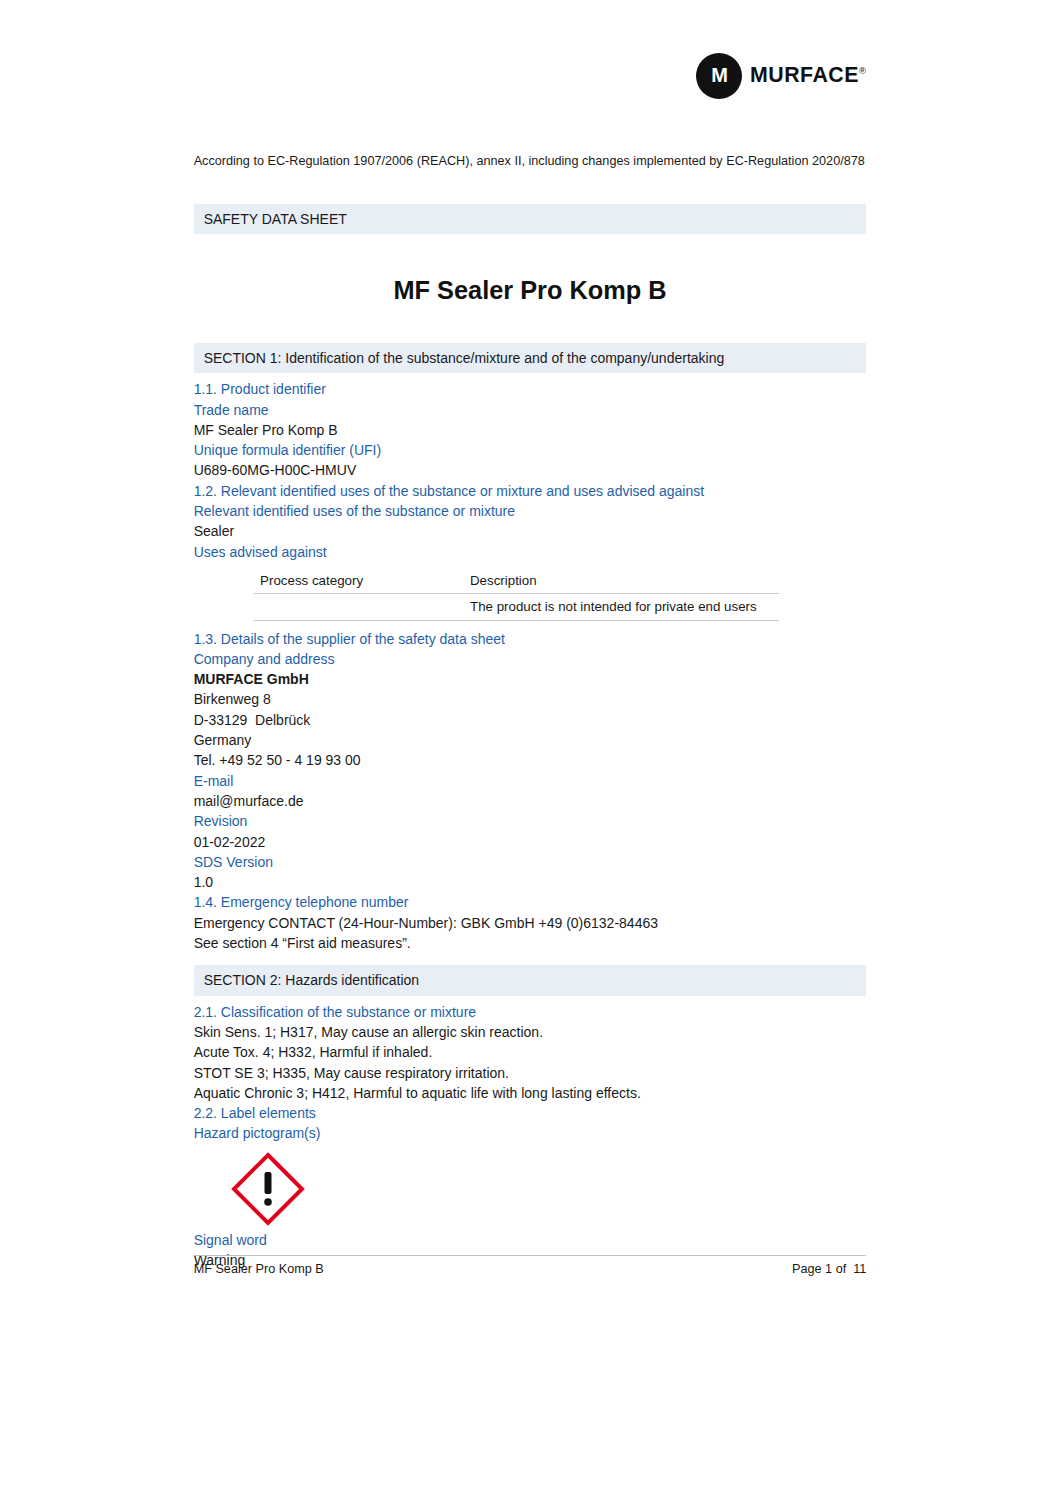M
MURFACE®
According to EC-Regulation 1907/2006 (REACH), annex II, including changes implemented by EC-Regulation 2020/878
SAFETY DATA SHEET
MF Sealer Pro Komp B
SECTION 1: Identification of the substance/mixture and of the company/undertaking
1.1. Product identifier
Trade name
MF Sealer Pro Komp B
Unique formula identifier (UFI)
U689-60MG-H00C-HMUV
1.2. Relevant identified uses of the substance or mixture and uses advised against
Relevant identified uses of the substance or mixture
Sealer
Uses advised against
| Process category | Description |
| --- | --- |
| | The product is not intended for private end users |
1.3. Details of the supplier of the safety data sheet
Company and address
MURFACE GmbH
Birkenweg 8
D-33129 Delbrück
Germany
Tel. +49 52 50 - 4 19 93 00
E-mail
mail@murface.de
Revision
01-02-2022
SDS Version
1.0
1.4. Emergency telephone number
Emergency CONTACT (24-Hour-Number): GBK GmbH +49 (0)6132-84463
See section 4 “First aid measures”.
SECTION 2: Hazards identification
2.1. Classification of the substance or mixture
Skin Sens. 1; H317, May cause an allergic skin reaction.
Acute Tox. 4; H332, Harmful if inhaled.
STOT SE 3; H335, May cause respiratory irritation.
Aquatic Chronic 3; H412, Harmful to aquatic life with long lasting effects.
2.2. Label elements
Hazard pictogram(s)
Signal word
Warning
MF Sealer Pro Komp B Page 1 of 11